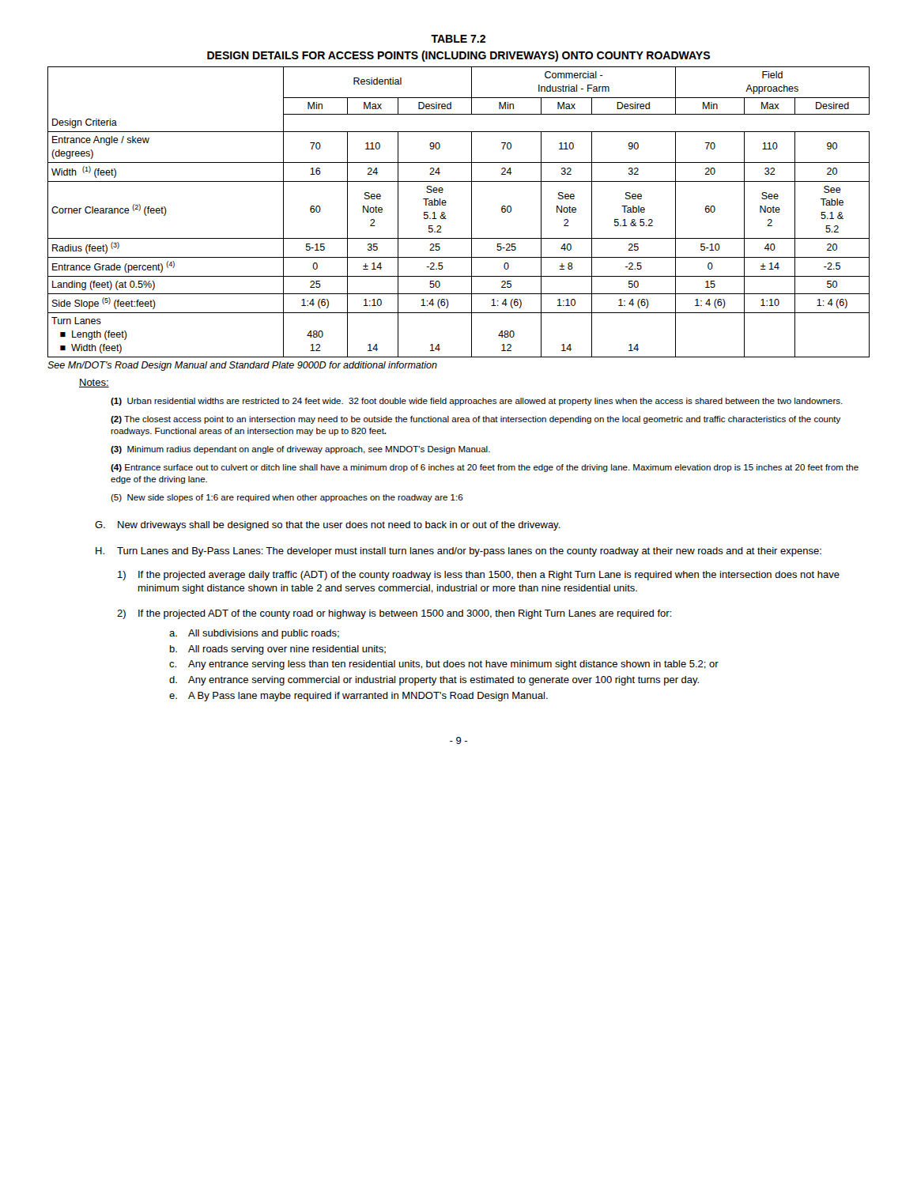TABLE 7.2
DESIGN DETAILS FOR ACCESS POINTS (INCLUDING DRIVEWAYS) ONTO COUNTY ROADWAYS
| | Residential | Commercial - Industrial - Farm | Field Approaches |
| Min | Max | Desired | Min | Max | Desired | Min | Max | Desired |
| Design Criteria | |
| Entrance Angle / skew (degrees) | 70 | 110 | 90 | 70 | 110 | 90 | 70 | 110 | 90 |
| Width (1) (feet) | 16 | 24 | 24 | 24 | 32 | 32 | 20 | 32 | 20 |
| Corner Clearance (2) (feet) | 60 | See Note 2 | See Table 5.1 & 5.2 | 60 | See Note 2 | See Table 5.1 & 5.2 | 60 | See Note 2 | See Table 5.1 & 5.2 |
| Radius (feet) (3) | 5-15 | 35 | 25 | 5-25 | 40 | 25 | 5-10 | 40 | 20 |
| Entrance Grade (percent) (4) | 0 | ± 14 | -2.5 | 0 | ± 8 | -2.5 | 0 | ± 14 | -2.5 |
| Landing (feet) (at 0.5%) | 25 | | 50 | 25 | | 50 | 15 | | 50 |
| Side Slope (5) (feet:feet) | 1:4 (6) | 1:10 | 1:4 (6) | 1: 4 (6) | 1:10 | 1: 4 (6) | 1: 4 (6) | 1:10 | 1: 4 (6) |
| Turn Lanes ■ Length (feet) ■ Width (feet) | 480 12 | 14 | 14 | 480 12 | 14 | 14 | | | |
See Mn/DOT's Road Design Manual and Standard Plate 9000D for additional information
Notes:
(1) Urban residential widths are restricted to 24 feet wide. 32 foot double wide field approaches are allowed at property lines when the access is shared between the two landowners.
(2) The closest access point to an intersection may need to be outside the functional area of that intersection depending on the local geometric and traffic characteristics of the county roadways. Functional areas of an intersection may be up to 820 feet.
(3) Minimum radius dependant on angle of driveway approach, see MNDOT's Design Manual.
(4) Entrance surface out to culvert or ditch line shall have a minimum drop of 6 inches at 20 feet from the edge of the driving lane. Maximum elevation drop is 15 inches at 20 feet from the edge of the driving lane.
(5) New side slopes of 1:6 are required when other approaches on the roadway are 1:6
G. New driveways shall be designed so that the user does not need to back in or out of the driveway.
H. Turn Lanes and By-Pass Lanes: The developer must install turn lanes and/or by-pass lanes on the county roadway at their new roads and at their expense:
1) If the projected average daily traffic (ADT) of the county roadway is less than 1500, then a Right Turn Lane is required when the intersection does not have minimum sight distance shown in table 2 and serves commercial, industrial or more than nine residential units.
2) If the projected ADT of the county road or highway is between 1500 and 3000, then Right Turn Lanes are required for:
a. All subdivisions and public roads;
b. All roads serving over nine residential units;
c. Any entrance serving less than ten residential units, but does not have minimum sight distance shown in table 5.2; or
d. Any entrance serving commercial or industrial property that is estimated to generate over 100 right turns per day.
e. A By Pass lane maybe required if warranted in MNDOT's Road Design Manual.
- 9 -